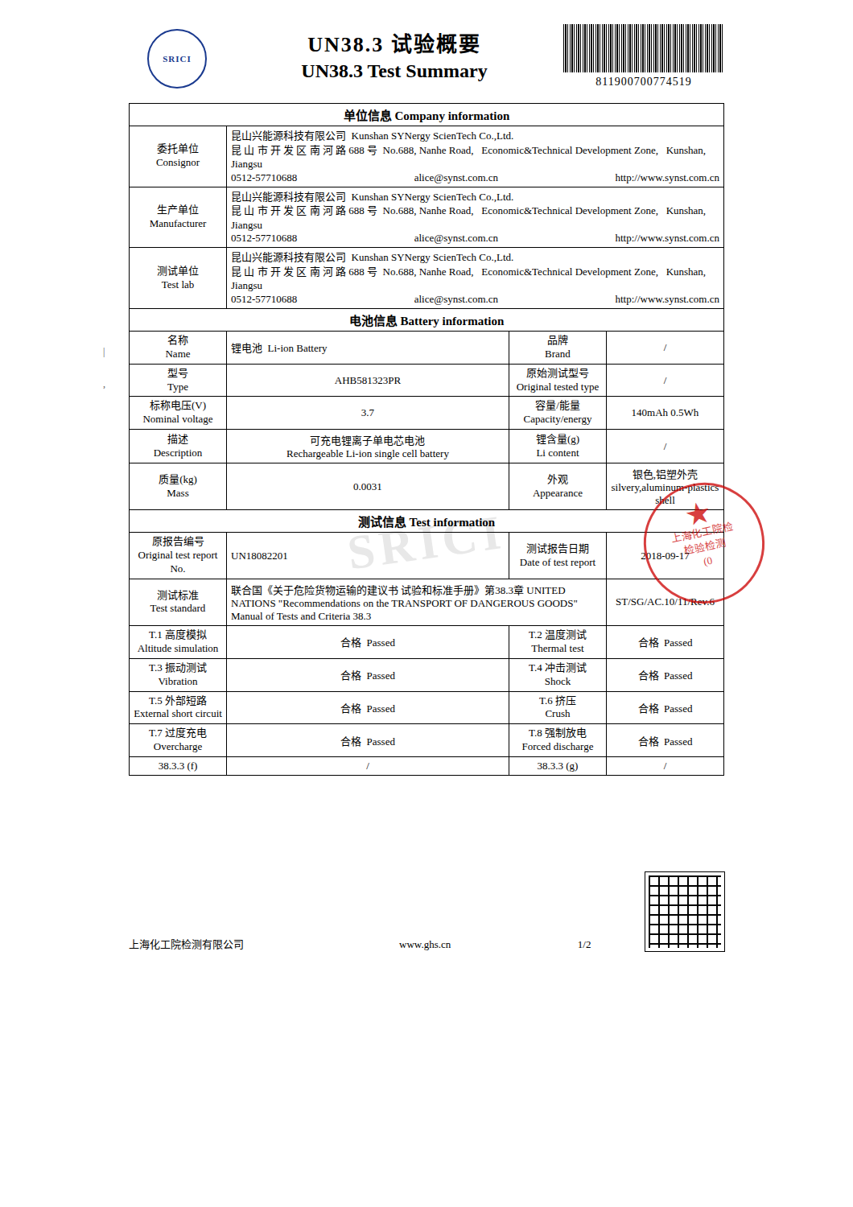|
,
SRICI
UN38.3 试验概要
UN38.3 Test Summary
811900700774519
SRICI
| 单位信息 Company information |
| 委托单位 Consignor | 昆山兴能源科技有限公司 Kunshan SYNergy ScienTech Co.,Ltd. 昆 山 市 开 发 区 南 河 路 688 号 No.688, Nanhe Road, Economic&Technical Development Zone, Kunshan, Jiangsu 0512-57710688 alice@synst.com.cn http://www.synst.com.cn |
| 生产单位 Manufacturer | 昆山兴能源科技有限公司 Kunshan SYNergy ScienTech Co.,Ltd. 昆 山 市 开 发 区 南 河 路 688 号 No.688, Nanhe Road, Economic&Technical Development Zone, Kunshan, Jiangsu 0512-57710688 alice@synst.com.cn http://www.synst.com.cn |
| 测试单位 Test lab | 昆山兴能源科技有限公司 Kunshan SYNergy ScienTech Co.,Ltd. 昆 山 市 开 发 区 南 河 路 688 号 No.688, Nanhe Road, Economic&Technical Development Zone, Kunshan, Jiangsu 0512-57710688 alice@synst.com.cn http://www.synst.com.cn |
| 电池信息 Battery information |
| 名称 Name | 锂电池 Li-ion Battery | 品牌 Brand | / |
| 型号 Type | AHB581323PR | 原始测试型号 Original tested type | / |
| 标称电压(V) Nominal voltage | 3.7 | 容量/能量 Capacity/energy | 140mAh 0.5Wh |
| 描述 Description | 可充电锂离子单电芯电池 Rechargeable Li-ion single cell battery | 锂含量(g) Li content | / |
| 质量(kg) Mass | 0.0031 | 外观 Appearance | 银色,铝塑外壳 silvery,aluminum-plastics shell |
| 测试信息 Test information |
| 原报告编号 Original test report No. | UN18082201 | 测试报告日期 Date of test report | 2018-09-17 |
| 测试标准 Test standard | 联合国《关于危险货物运输的建议书 试验和标准手册》第38.3章 UNITED NATIONS "Recommendations on the TRANSPORT OF DANGEROUS GOODS" Manual of Tests and Criteria 38.3 | ST/SG/AC.10/11/Rev.6 |
| T.1 高度模拟 Altitude simulation | 合格 Passed | T.2 温度测试 Thermal test | 合格 Passed |
| T.3 振动测试 Vibration | 合格 Passed | T.4 冲击测试 Shock | 合格 Passed |
| T.5 外部短路 External short circuit | 合格 Passed | T.6 挤压 Crush | 合格 Passed |
| T.7 过度充电 Overcharge | 合格 Passed | T.8 强制放电 Forced discharge | 合格 Passed |
| 38.3.3 (f) | / | 38.3.3 (g) | / |
★ 上海化工院检
检验检测
(0
上海化工院检测有限公司
www.ghs.cn
1/2